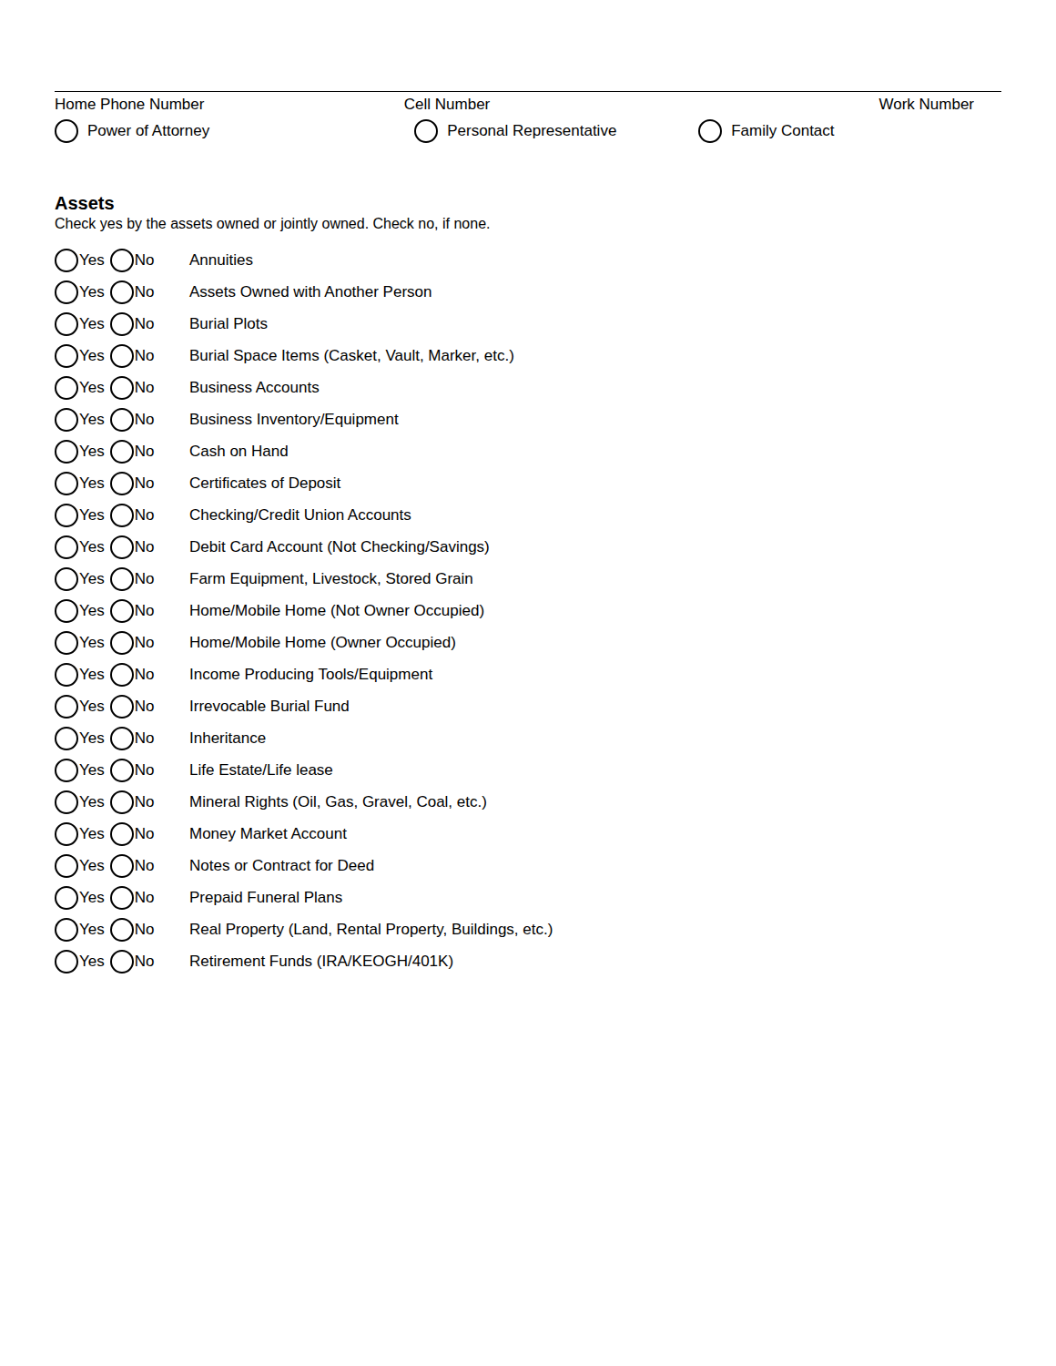Home Phone Number
Cell Number
Work Number
Power of Attorney
Personal Representative
Family Contact
Assets
Check yes by the assets owned or jointly owned. Check no, if none.
Yes No Annuities
Yes No Assets Owned with Another Person
Yes No Burial Plots
Yes No Burial Space Items (Casket, Vault, Marker, etc.)
Yes No Business Accounts
Yes No Business Inventory/Equipment
Yes No Cash on Hand
Yes No Certificates of Deposit
Yes No Checking/Credit Union Accounts
Yes No Debit Card Account (Not Checking/Savings)
Yes No Farm Equipment, Livestock, Stored Grain
Yes No Home/Mobile Home (Not Owner Occupied)
Yes No Home/Mobile Home (Owner Occupied)
Yes No Income Producing Tools/Equipment
Yes No Irrevocable Burial Fund
Yes No Inheritance
Yes No Life Estate/Life lease
Yes No Mineral Rights (Oil, Gas, Gravel, Coal, etc.)
Yes No Money Market Account
Yes No Notes or Contract for Deed
Yes No Prepaid Funeral Plans
Yes No Real Property (Land, Rental Property, Buildings, etc.)
Yes No Retirement Funds (IRA/KEOGH/401K)